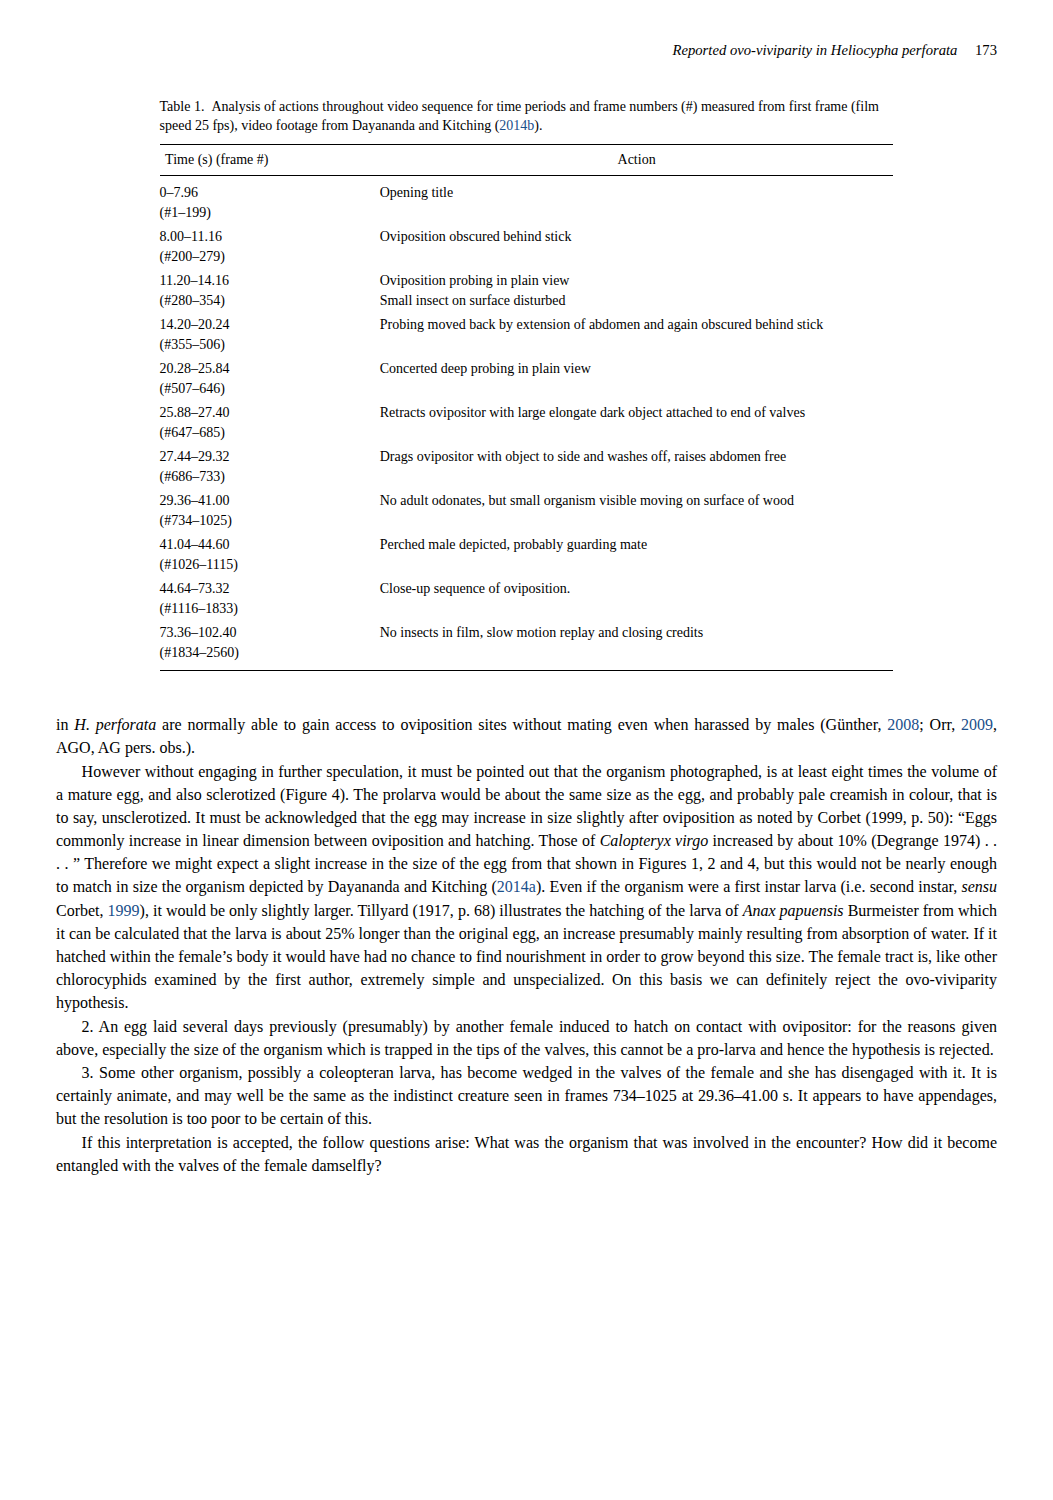Reported ovo-viviparity in Heliocypha perforata 173
Table 1. Analysis of actions throughout video sequence for time periods and frame numbers (#) measured from first frame (film speed 25 fps), video footage from Dayananda and Kitching ( 2014b ).
| Time (s) (frame #) | Action |
| --- | --- |
| 0–7.96 (#1–199) | Opening title |
| 8.00–11.16 (#200–279) | Oviposition obscured behind stick |
| 11.20–14.16 (#280–354) | Oviposition probing in plain view Small insect on surface disturbed |
| 14.20–20.24 (#355–506) | Probing moved back by extension of abdomen and again obscured behind stick |
| 20.28–25.84 (#507–646) | Concerted deep probing in plain view |
| 25.88–27.40 (#647–685) | Retracts ovipositor with large elongate dark object attached to end of valves |
| 27.44–29.32 (#686–733) | Drags ovipositor with object to side and washes off, raises abdomen free |
| 29.36–41.00 (#734–1025) | No adult odonates, but small organism visible moving on surface of wood |
| 41.04–44.60 (#1026–1115) | Perched male depicted, probably guarding mate |
| 44.64–73.32 (#1116–1833) | Close-up sequence of oviposition. |
| 73.36–102.40 (#1834–2560) | No insects in film, slow motion replay and closing credits |
in H. perforata are normally able to gain access to oviposition sites without mating even when harassed by males (Günther, 2008; Orr, 2009, AGO, AG pers. obs.).
However without engaging in further speculation, it must be pointed out that the organism photographed, is at least eight times the volume of a mature egg, and also sclerotized (Figure 4). The prolarva would be about the same size as the egg, and probably pale creamish in colour, that is to say, unsclerotized. It must be acknowledged that the egg may increase in size slightly after oviposition as noted by Corbet (1999, p. 50): “Eggs commonly increase in linear dimension between oviposition and hatching. Those of Calopteryx virgo increased by about 10% (Degrange 1974) . . . . ” Therefore we might expect a slight increase in the size of the egg from that shown in Figures 1, 2 and 4, but this would not be nearly enough to match in size the organism depicted by Dayananda and Kitching (2014a). Even if the organism were a first instar larva (i.e. second instar, sensu Corbet, 1999), it would be only slightly larger. Tillyard (1917, p. 68) illustrates the hatching of the larva of Anax papuensis Burmeister from which it can be calculated that the larva is about 25% longer than the original egg, an increase presumably mainly resulting from absorption of water. If it hatched within the female’s body it would have had no chance to find nourishment in order to grow beyond this size. The female tract is, like other chlorocyphids examined by the first author, extremely simple and unspecialized. On this basis we can definitely reject the ovo-viviparity hypothesis.
2. An egg laid several days previously (presumably) by another female induced to hatch on contact with ovipositor: for the reasons given above, especially the size of the organism which is trapped in the tips of the valves, this cannot be a pro-larva and hence the hypothesis is rejected.
3. Some other organism, possibly a coleopteran larva, has become wedged in the valves of the female and she has disengaged with it. It is certainly animate, and may well be the same as the indistinct creature seen in frames 734–1025 at 29.36–41.00 s. It appears to have appendages, but the resolution is too poor to be certain of this.
If this interpretation is accepted, the follow questions arise: What was the organism that was involved in the encounter? How did it become entangled with the valves of the female damselfly?